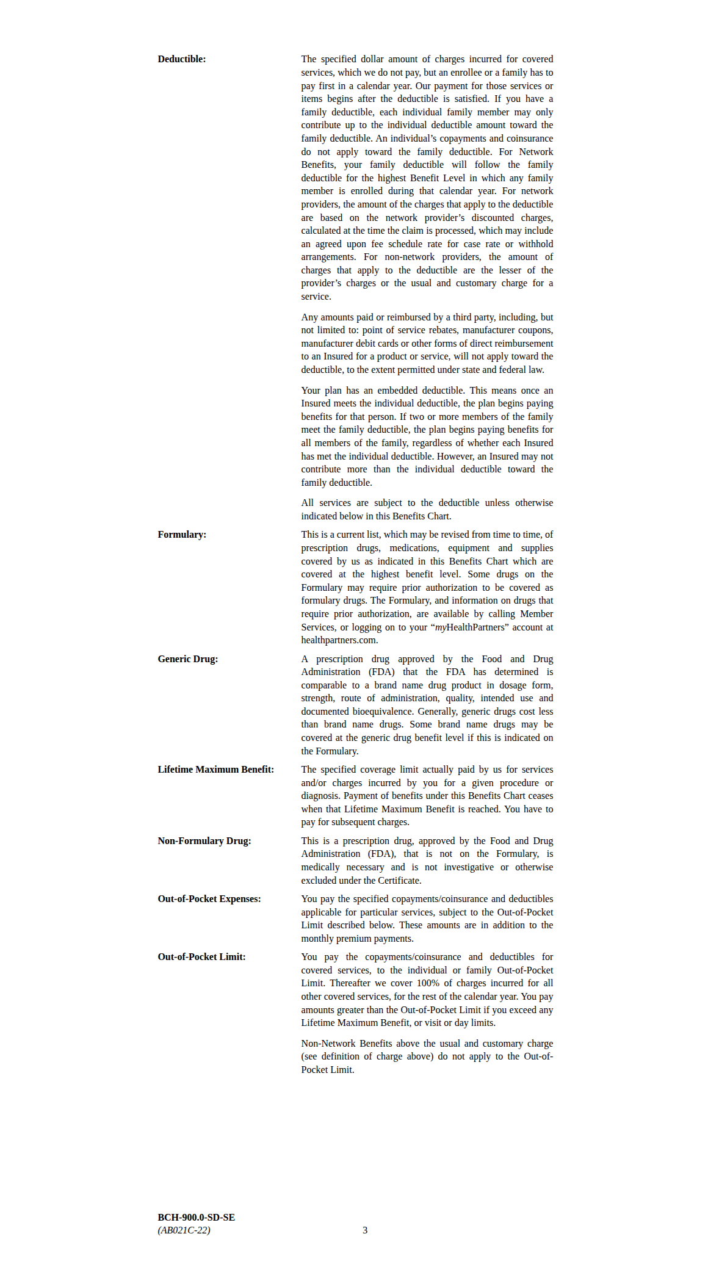| Deductible: | The specified dollar amount of charges incurred for covered services, which we do not pay, but an enrollee or a family has to pay first in a calendar year. Our payment for those services or items begins after the deductible is satisfied. If you have a family deductible, each individual family member may only contribute up to the individual deductible amount toward the family deductible. An individual’s copayments and coinsurance do not apply toward the family deductible. For Network Benefits, your family deductible will follow the family deductible for the highest Benefit Level in which any family member is enrolled during that calendar year. For network providers, the amount of the charges that apply to the deductible are based on the network provider’s discounted charges, calculated at the time the claim is processed, which may include an agreed upon fee schedule rate for case rate or withhold arrangements. For non-network providers, the amount of charges that apply to the deductible are the lesser of the provider’s charges or the usual and customary charge for a service. Any amounts paid or reimbursed by a third party, including, but not limited to: point of service rebates, manufacturer coupons, manufacturer debit cards or other forms of direct reimbursement to an Insured for a product or service, will not apply toward the deductible, to the extent permitted under state and federal law. Your plan has an embedded deductible. This means once an Insured meets the individual deductible, the plan begins paying benefits for that person. If two or more members of the family meet the family deductible, the plan begins paying benefits for all members of the family, regardless of whether each Insured has met the individual deductible. However, an Insured may not contribute more than the individual deductible toward the family deductible. All services are subject to the deductible unless otherwise indicated below in this Benefits Chart. |
| Formulary: | This is a current list, which may be revised from time to time, of prescription drugs, medications, equipment and supplies covered by us as indicated in this Benefits Chart which are covered at the highest benefit level. Some drugs on the Formulary may require prior authorization to be covered as formulary drugs. The Formulary, and information on drugs that require prior authorization, are available by calling Member Services, or logging on to your “ my HealthPartners” account at healthpartners.com. |
| Generic Drug: | A prescription drug approved by the Food and Drug Administration (FDA) that the FDA has determined is comparable to a brand name drug product in dosage form, strength, route of administration, quality, intended use and documented bioequivalence. Generally, generic drugs cost less than brand name drugs. Some brand name drugs may be covered at the generic drug benefit level if this is indicated on the Formulary. |
| Lifetime Maximum Benefit: | The specified coverage limit actually paid by us for services and/or charges incurred by you for a given procedure or diagnosis. Payment of benefits under this Benefits Chart ceases when that Lifetime Maximum Benefit is reached. You have to pay for subsequent charges. |
| Non-Formulary Drug: | This is a prescription drug, approved by the Food and Drug Administration (FDA), that is not on the Formulary, is medically necessary and is not investigative or otherwise excluded under the Certificate. |
| Out-of-Pocket Expenses: | You pay the specified copayments/coinsurance and deductibles applicable for particular services, subject to the Out-of-Pocket Limit described below. These amounts are in addition to the monthly premium payments. |
| Out-of-Pocket Limit: | You pay the copayments/coinsurance and deductibles for covered services, to the individual or family Out-of-Pocket Limit. Thereafter we cover 100% of charges incurred for all other covered services, for the rest of the calendar year. You pay amounts greater than the Out-of-Pocket Limit if you exceed any Lifetime Maximum Benefit, or visit or day limits. Non-Network Benefits above the usual and customary charge (see definition of charge above) do not apply to the Out-of-Pocket Limit. |
BCH-900.0-SD-SE
(AB021C-22) 3